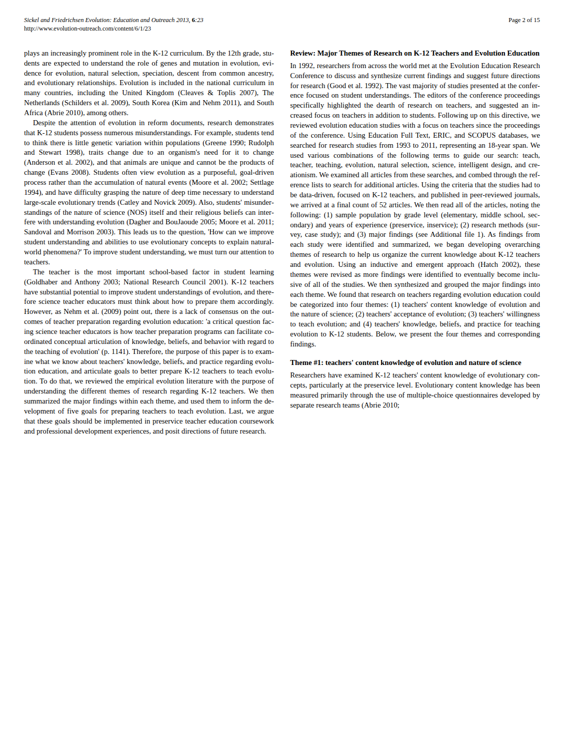Sickel and Friedrichsen Evolution: Education and Outreach 2013, 6:23
http://www.evolution-outreach.com/content/6/1/23
Page 2 of 15
plays an increasingly prominent role in the K-12 curriculum. By the 12th grade, students are expected to understand the role of genes and mutation in evolution, evidence for evolution, natural selection, speciation, descent from common ancestry, and evolutionary relationships. Evolution is included in the national curriculum in many countries, including the United Kingdom (Cleaves & Toplis 2007), The Netherlands (Schilders et al. 2009), South Korea (Kim and Nehm 2011), and South Africa (Abrie 2010), among others.
Despite the attention of evolution in reform documents, research demonstrates that K-12 students possess numerous misunderstandings. For example, students tend to think there is little genetic variation within populations (Greene 1990; Rudolph and Stewart 1998), traits change due to an organism's need for it to change (Anderson et al. 2002), and that animals are unique and cannot be the products of change (Evans 2008). Students often view evolution as a purposeful, goal-driven process rather than the accumulation of natural events (Moore et al. 2002; Settlage 1994), and have difficulty grasping the nature of deep time necessary to understand large-scale evolutionary trends (Catley and Novick 2009). Also, students' misunderstandings of the nature of science (NOS) itself and their religious beliefs can interfere with understanding evolution (Dagher and BouJaoude 2005; Moore et al. 2011; Sandoval and Morrison 2003). This leads us to the question, 'How can we improve student understanding and abilities to use evolutionary concepts to explain natural-world phenomena?' To improve student understanding, we must turn our attention to teachers.
The teacher is the most important school-based factor in student learning (Goldhaber and Anthony 2003; National Research Council 2001). K-12 teachers have substantial potential to improve student understandings of evolution, and therefore science teacher educators must think about how to prepare them accordingly. However, as Nehm et al. (2009) point out, there is a lack of consensus on the outcomes of teacher preparation regarding evolution education: 'a critical question facing science teacher educators is how teacher preparation programs can facilitate coordinated conceptual articulation of knowledge, beliefs, and behavior with regard to the teaching of evolution' (p. 1141). Therefore, the purpose of this paper is to examine what we know about teachers' knowledge, beliefs, and practice regarding evolution education, and articulate goals to better prepare K-12 teachers to teach evolution. To do that, we reviewed the empirical evolution literature with the purpose of understanding the different themes of research regarding K-12 teachers. We then summarized the major findings within each theme, and used them to inform the development of five goals for preparing teachers to teach evolution. Last, we argue that these goals should be implemented in preservice teacher education coursework and professional development experiences, and posit directions of future research.
Review: Major Themes of Research on K-12 Teachers and Evolution Education
In 1992, researchers from across the world met at the Evolution Education Research Conference to discuss and synthesize current findings and suggest future directions for research (Good et al. 1992). The vast majority of studies presented at the conference focused on student understandings. The editors of the conference proceedings specifically highlighted the dearth of research on teachers, and suggested an increased focus on teachers in addition to students. Following up on this directive, we reviewed evolution education studies with a focus on teachers since the proceedings of the conference. Using Education Full Text, ERIC, and SCOPUS databases, we searched for research studies from 1993 to 2011, representing an 18-year span. We used various combinations of the following terms to guide our search: teach, teacher, teaching, evolution, natural selection, science, intelligent design, and creationism. We examined all articles from these searches, and combed through the reference lists to search for additional articles. Using the criteria that the studies had to be data-driven, focused on K-12 teachers, and published in peer-reviewed journals, we arrived at a final count of 52 articles. We then read all of the articles, noting the following: (1) sample population by grade level (elementary, middle school, secondary) and years of experience (preservice, inservice); (2) research methods (survey, case study); and (3) major findings (see Additional file 1). As findings from each study were identified and summarized, we began developing overarching themes of research to help us organize the current knowledge about K-12 teachers and evolution. Using an inductive and emergent approach (Hatch 2002), these themes were revised as more findings were identified to eventually become inclusive of all of the studies. We then synthesized and grouped the major findings into each theme. We found that research on teachers regarding evolution education could be categorized into four themes: (1) teachers' content knowledge of evolution and the nature of science; (2) teachers' acceptance of evolution; (3) teachers' willingness to teach evolution; and (4) teachers' knowledge, beliefs, and practice for teaching evolution to K-12 students. Below, we present the four themes and corresponding findings.
Theme #1: teachers' content knowledge of evolution and nature of science
Researchers have examined K-12 teachers' content knowledge of evolutionary concepts, particularly at the preservice level. Evolutionary content knowledge has been measured primarily through the use of multiple-choice questionnaires developed by separate research teams (Abrie 2010;